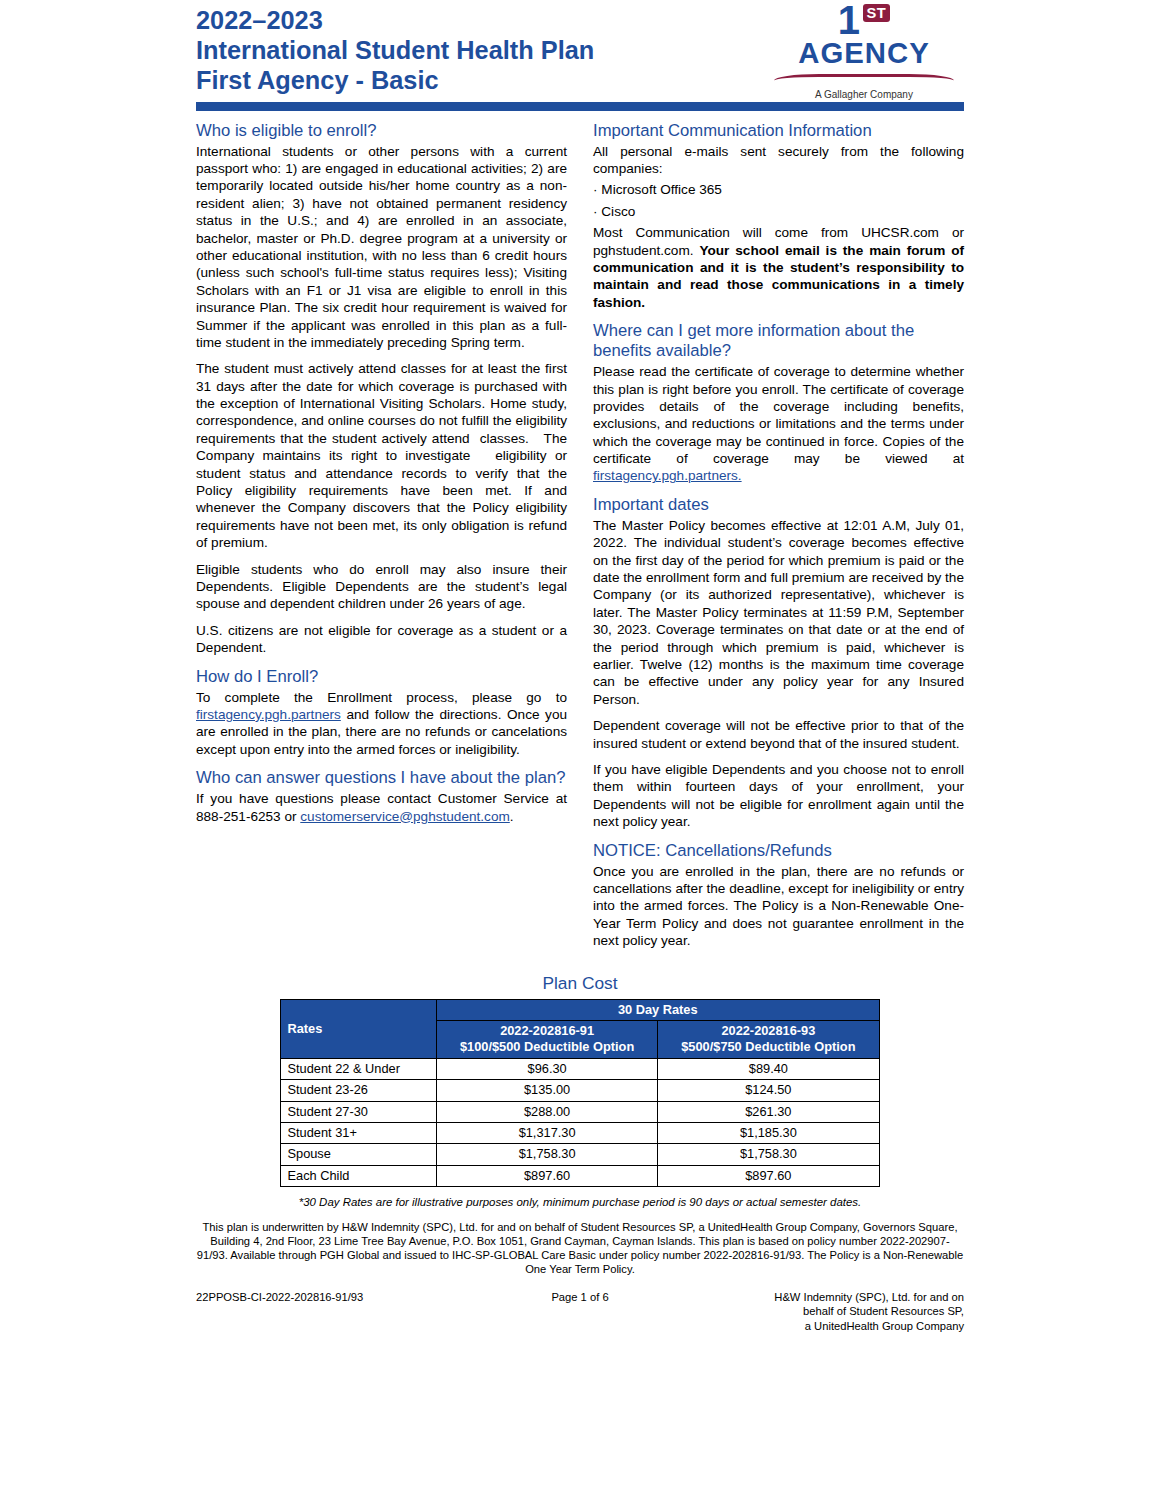1 ST AGENCY A Gallagher Company
2022–2023
International Student Health Plan
First Agency - Basic
Who is eligible to enroll?
International students or other persons with a current passport who: 1) are engaged in educational activities; 2) are temporarily located outside his/her home country as a non-resident alien; 3) have not obtained permanent residency status in the U.S.; and 4) are enrolled in an associate, bachelor, master or Ph.D. degree program at a university or other educational institution, with no less than 6 credit hours (unless such school's full-time status requires less); Visiting Scholars with an F1 or J1 visa are eligible to enroll in this insurance Plan. The six credit hour requirement is waived for Summer if the applicant was enrolled in this plan as a full-time student in the immediately preceding Spring term.
The student must actively attend classes for at least the first 31 days after the date for which coverage is purchased with the exception of International Visiting Scholars. Home study, correspondence, and online courses do not fulfill the eligibility requirements that the student actively attend classes. The Company maintains its right to investigate eligibility or student status and attendance records to verify that the Policy eligibility requirements have been met. If and whenever the Company discovers that the Policy eligibility requirements have not been met, its only obligation is refund of premium.
Eligible students who do enroll may also insure their Dependents. Eligible Dependents are the student’s legal spouse and dependent children under 26 years of age.
U.S. citizens are not eligible for coverage as a student or a Dependent.
How do I Enroll?
To complete the Enrollment process, please go to firstagency.pgh.partners and follow the directions. Once you are enrolled in the plan, there are no refunds or cancelations except upon entry into the armed forces or ineligibility.
Who can answer questions I have about the plan?
If you have questions please contact Customer Service at 888-251-6253 or customerservice@pghstudent.com.
Important Communication Information
All personal e-mails sent securely from the following companies:
· Microsoft Office 365
· Cisco
Most Communication will come from UHCSR.com or pghstudent.com. Your school email is the main forum of communication and it is the student’s responsibility to maintain and read those communications in a timely fashion.
Where can I get more information about the benefits available?
Please read the certificate of coverage to determine whether this plan is right before you enroll. The certificate of coverage provides details of the coverage including benefits, exclusions, and reductions or limitations and the terms under which the coverage may be continued in force. Copies of the certificate of coverage may be viewed at firstagency.pgh.partners.
Important dates
The Master Policy becomes effective at 12:01 A.M, July 01, 2022. The individual student’s coverage becomes effective on the first day of the period for which premium is paid or the date the enrollment form and full premium are received by the Company (or its authorized representative), whichever is later. The Master Policy terminates at 11:59 P.M, September 30, 2023. Coverage terminates on that date or at the end of the period through which premium is paid, whichever is earlier. Twelve (12) months is the maximum time coverage can be effective under any policy year for any Insured Person.
Dependent coverage will not be effective prior to that of the insured student or extend beyond that of the insured student.
If you have eligible Dependents and you choose not to enroll them within fourteen days of your enrollment, your Dependents will not be eligible for enrollment again until the next policy year.
NOTICE: Cancellations/Refunds
Once you are enrolled in the plan, there are no refunds or cancellations after the deadline, except for ineligibility or entry into the armed forces. The Policy is a Non-Renewable One-Year Term Policy and does not guarantee enrollment in the next policy year.
Plan Cost
| Rates | 30 Day Rates |
| --- | --- |
| 2022-202816-91 $100/$500 Deductible Option | 2022-202816-93 $500/$750 Deductible Option |
| Student 22 & Under | $96.30 | $89.40 |
| Student 23-26 | $135.00 | $124.50 |
| Student 27-30 | $288.00 | $261.30 |
| Student 31+ | $1,317.30 | $1,185.30 |
| Spouse | $1,758.30 | $1,758.30 |
| Each Child | $897.60 | $897.60 |
*30 Day Rates are for illustrative purposes only, minimum purchase period is 90 days or actual semester dates.
This plan is underwritten by H&W Indemnity (SPC), Ltd. for and on behalf of Student Resources SP, a UnitedHealth Group Company, Governors Square, Building 4, 2nd Floor, 23 Lime Tree Bay Avenue, P.O. Box 1051, Grand Cayman, Cayman Islands. This plan is based on policy number 2022-202907-91/93. Available through PGH Global and issued to IHC-SP-GLOBAL Care Basic under policy number 2022-202816-91/93. The Policy is a Non-Renewable One Year Term Policy.
22PPOSB-CI-2022-202816-91/93
Page 1 of 6
H&W Indemnity (SPC), Ltd. for and on
behalf of Student Resources SP,
a UnitedHealth Group Company